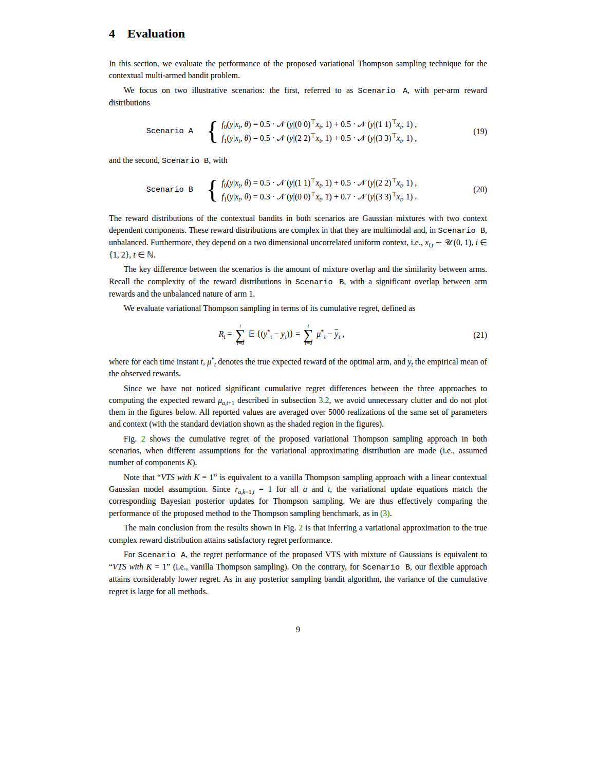4 Evaluation
In this section, we evaluate the performance of the proposed variational Thompson sampling technique for the contextual multi-armed bandit problem.
We focus on two illustrative scenarios: the first, referred to as Scenario A, with per-arm reward distributions
Scenario A {
f0(y|xt, θ) = 0.5 · 𝒩 (y|(0 0)⊤xt, 1) + 0.5 · 𝒩 (y|(1 1)⊤xt, 1) ,
f1(y|xt, θ) = 0.5 · 𝒩 (y|(2 2)⊤xt, 1) + 0.5 · 𝒩 (y|(3 3)⊤xt, 1) ,
(19)
and the second, Scenario B, with
Scenario B {
f0(y|xt, θ) = 0.5 · 𝒩 (y|(1 1)⊤xt, 1) + 0.5 · 𝒩 (y|(2 2)⊤xt, 1) ,
f1(y|xt, θ) = 0.3 · 𝒩 (y|(0 0)⊤xt, 1) + 0.7 · 𝒩 (y|(3 3)⊤xt, 1) .
(20)
The reward distributions of the contextual bandits in both scenarios are Gaussian mixtures with two context dependent components. These reward distributions are complex in that they are multimodal and, in Scenario B, unbalanced. Furthermore, they depend on a two dimensional uncorrelated uniform context, i.e., xi,t ∼ 𝒰 (0, 1), i ∈ {1, 2}, t ∈ ℕ.
The key difference between the scenarios is the amount of mixture overlap and the similarity between arms. Recall the complexity of the reward distributions in Scenario B, with a significant overlap between arm rewards and the unbalanced nature of arm 1.
We evaluate variational Thompson sampling in terms of its cumulative regret, defined as
Rt = t ∑ τ=0 𝔼 {(y*τ − yτ)} = t ∑ τ=0 μ*τ − yτ ,
(21)
where for each time instant t, μ*t denotes the true expected reward of the optimal arm, and yt the empirical mean of the observed rewards.
Since we have not noticed significant cumulative regret differences between the three approaches to computing the expected reward μa,t+1 described in subsection 3.2, we avoid unnecessary clutter and do not plot them in the figures below. All reported values are averaged over 5000 realizations of the same set of parameters and context (with the standard deviation shown as the shaded region in the figures).
Fig. 2 shows the cumulative regret of the proposed variational Thompson sampling approach in both scenarios, when different assumptions for the variational approximating distribution are made (i.e., assumed number of components K).
Note that “VTS with K = 1” is equivalent to a vanilla Thompson sampling approach with a linear contextual Gaussian model assumption. Since ra,k=1,t = 1 for all a and t, the variational update equations match the corresponding Bayesian posterior updates for Thompson sampling. We are thus effectively comparing the performance of the proposed method to the Thompson sampling benchmark, as in (3).
The main conclusion from the results shown in Fig. 2 is that inferring a variational approximation to the true complex reward distribution attains satisfactory regret performance.
For Scenario A, the regret performance of the proposed VTS with mixture of Gaussians is equivalent to “VTS with K = 1” (i.e., vanilla Thompson sampling). On the contrary, for Scenario B, our flexible approach attains considerably lower regret. As in any posterior sampling bandit algorithm, the variance of the cumulative regret is large for all methods.
9